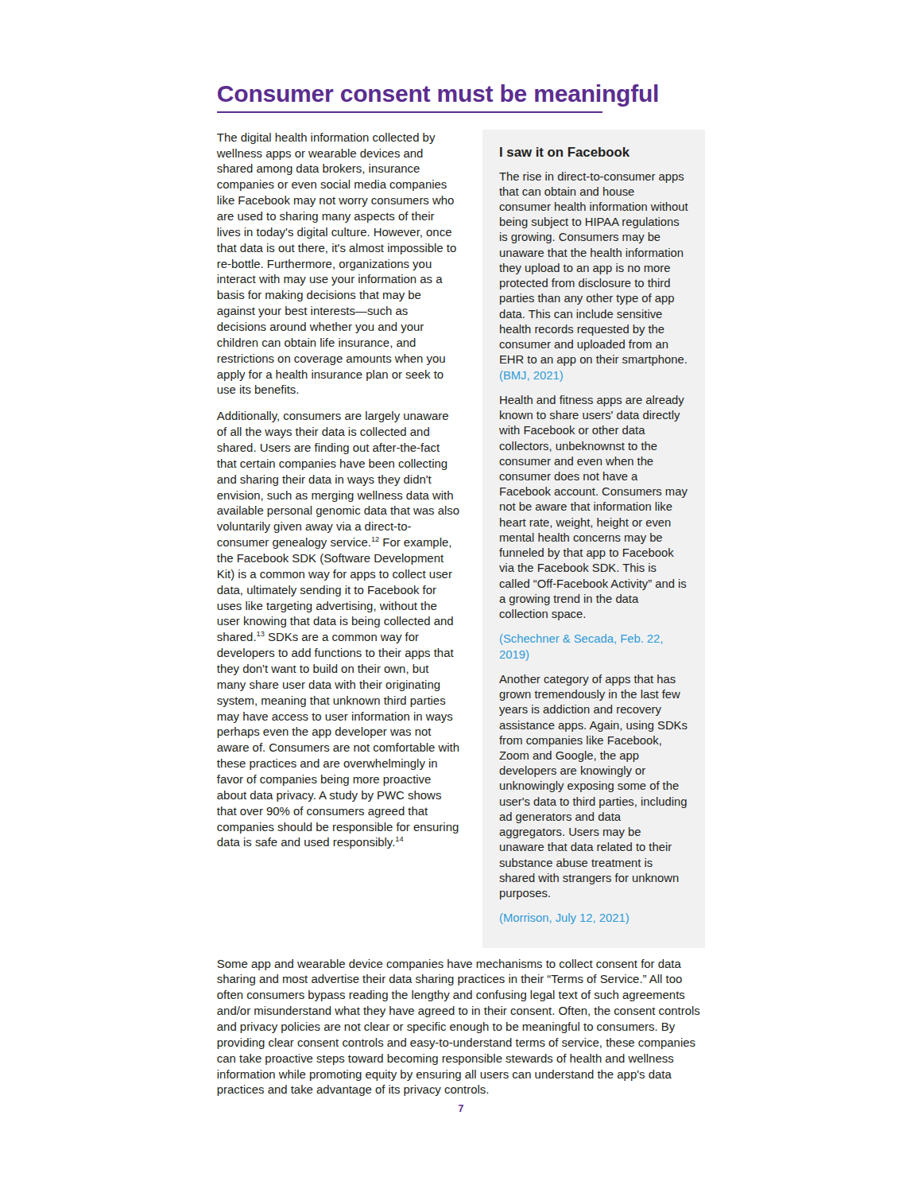Consumer consent must be meaningful
The digital health information collected by wellness apps or wearable devices and shared among data brokers, insurance companies or even social media companies like Facebook may not worry consumers who are used to sharing many aspects of their lives in today's digital culture. However, once that data is out there, it's almost impossible to re-bottle. Furthermore, organizations you interact with may use your information as a basis for making decisions that may be against your best interests—such as decisions around whether you and your children can obtain life insurance, and restrictions on coverage amounts when you apply for a health insurance plan or seek to use its benefits.
Additionally, consumers are largely unaware of all the ways their data is collected and shared. Users are finding out after-the-fact that certain companies have been collecting and sharing their data in ways they didn't envision, such as merging wellness data with available personal genomic data that was also voluntarily given away via a direct-to-consumer genealogy service.12 For example, the Facebook SDK (Software Development Kit) is a common way for apps to collect user data, ultimately sending it to Facebook for uses like targeting advertising, without the user knowing that data is being collected and shared.13 SDKs are a common way for developers to add functions to their apps that they don't want to build on their own, but many share user data with their originating system, meaning that unknown third parties may have access to user information in ways perhaps even the app developer was not aware of. Consumers are not comfortable with these practices and are overwhelmingly in favor of companies being more proactive about data privacy. A study by PWC shows that over 90% of consumers agreed that companies should be responsible for ensuring data is safe and used responsibly.14
I saw it on Facebook
The rise in direct-to-consumer apps that can obtain and house consumer health information without being subject to HIPAA regulations is growing. Consumers may be unaware that the health information they upload to an app is no more protected from disclosure to third parties than any other type of app data. This can include sensitive health records requested by the consumer and uploaded from an EHR to an app on their smartphone. (BMJ, 2021)
Health and fitness apps are already known to share users' data directly with Facebook or other data collectors, unbeknownst to the consumer and even when the consumer does not have a Facebook account. Consumers may not be aware that information like heart rate, weight, height or even mental health concerns may be funneled by that app to Facebook via the Facebook SDK. This is called “Off-Facebook Activity” and is a growing trend in the data collection space.
(Schechner & Secada, Feb. 22, 2019)
Another category of apps that has grown tremendously in the last few years is addiction and recovery assistance apps. Again, using SDKs from companies like Facebook, Zoom and Google, the app developers are knowingly or unknowingly exposing some of the user's data to third parties, including ad generators and data aggregators. Users may be unaware that data related to their substance abuse treatment is shared with strangers for unknown purposes.
(Morrison, July 12, 2021)
Some app and wearable device companies have mechanisms to collect consent for data sharing and most advertise their data sharing practices in their “Terms of Service.” All too often consumers bypass reading the lengthy and confusing legal text of such agreements and/or misunderstand what they have agreed to in their consent. Often, the consent controls and privacy policies are not clear or specific enough to be meaningful to consumers. By providing clear consent controls and easy-to-understand terms of service, these companies can take proactive steps toward becoming responsible stewards of health and wellness information while promoting equity by ensuring all users can understand the app's data practices and take advantage of its privacy controls.
7